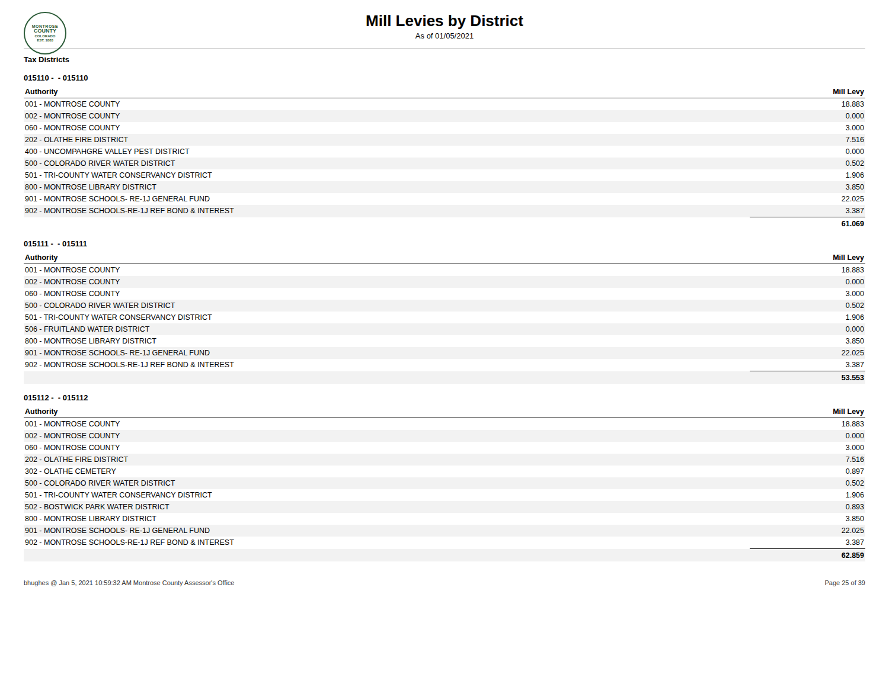MONTROSE
COUNTY
COLORADO
EST. 1883
Mill Levies by District
As of 01/05/2021
Tax Districts
015110 - - 015110
| Authority | Mill Levy |
| --- | --- |
| 001 - MONTROSE COUNTY | 18.883 |
| 002 - MONTROSE COUNTY | 0.000 |
| 060 - MONTROSE COUNTY | 3.000 |
| 202 - OLATHE FIRE DISTRICT | 7.516 |
| 400 - UNCOMPAHGRE VALLEY PEST DISTRICT | 0.000 |
| 500 - COLORADO RIVER WATER DISTRICT | 0.502 |
| 501 - TRI-COUNTY WATER CONSERVANCY DISTRICT | 1.906 |
| 800 - MONTROSE LIBRARY DISTRICT | 3.850 |
| 901 - MONTROSE SCHOOLS- RE-1J GENERAL FUND | 22.025 |
| 902 - MONTROSE SCHOOLS-RE-1J REF BOND & INTEREST | 3.387 |
| | 61.069 |
015111 - - 015111
| Authority | Mill Levy |
| --- | --- |
| 001 - MONTROSE COUNTY | 18.883 |
| 002 - MONTROSE COUNTY | 0.000 |
| 060 - MONTROSE COUNTY | 3.000 |
| 500 - COLORADO RIVER WATER DISTRICT | 0.502 |
| 501 - TRI-COUNTY WATER CONSERVANCY DISTRICT | 1.906 |
| 506 - FRUITLAND WATER DISTRICT | 0.000 |
| 800 - MONTROSE LIBRARY DISTRICT | 3.850 |
| 901 - MONTROSE SCHOOLS- RE-1J GENERAL FUND | 22.025 |
| 902 - MONTROSE SCHOOLS-RE-1J REF BOND & INTEREST | 3.387 |
| | 53.553 |
015112 - - 015112
| Authority | Mill Levy |
| --- | --- |
| 001 - MONTROSE COUNTY | 18.883 |
| 002 - MONTROSE COUNTY | 0.000 |
| 060 - MONTROSE COUNTY | 3.000 |
| 202 - OLATHE FIRE DISTRICT | 7.516 |
| 302 - OLATHE CEMETERY | 0.897 |
| 500 - COLORADO RIVER WATER DISTRICT | 0.502 |
| 501 - TRI-COUNTY WATER CONSERVANCY DISTRICT | 1.906 |
| 502 - BOSTWICK PARK WATER DISTRICT | 0.893 |
| 800 - MONTROSE LIBRARY DISTRICT | 3.850 |
| 901 - MONTROSE SCHOOLS- RE-1J GENERAL FUND | 22.025 |
| 902 - MONTROSE SCHOOLS-RE-1J REF BOND & INTEREST | 3.387 |
| | 62.859 |
bhughes @ Jan 5, 2021 10:59:32 AM Montrose County Assessor's Office
Page 25 of 39